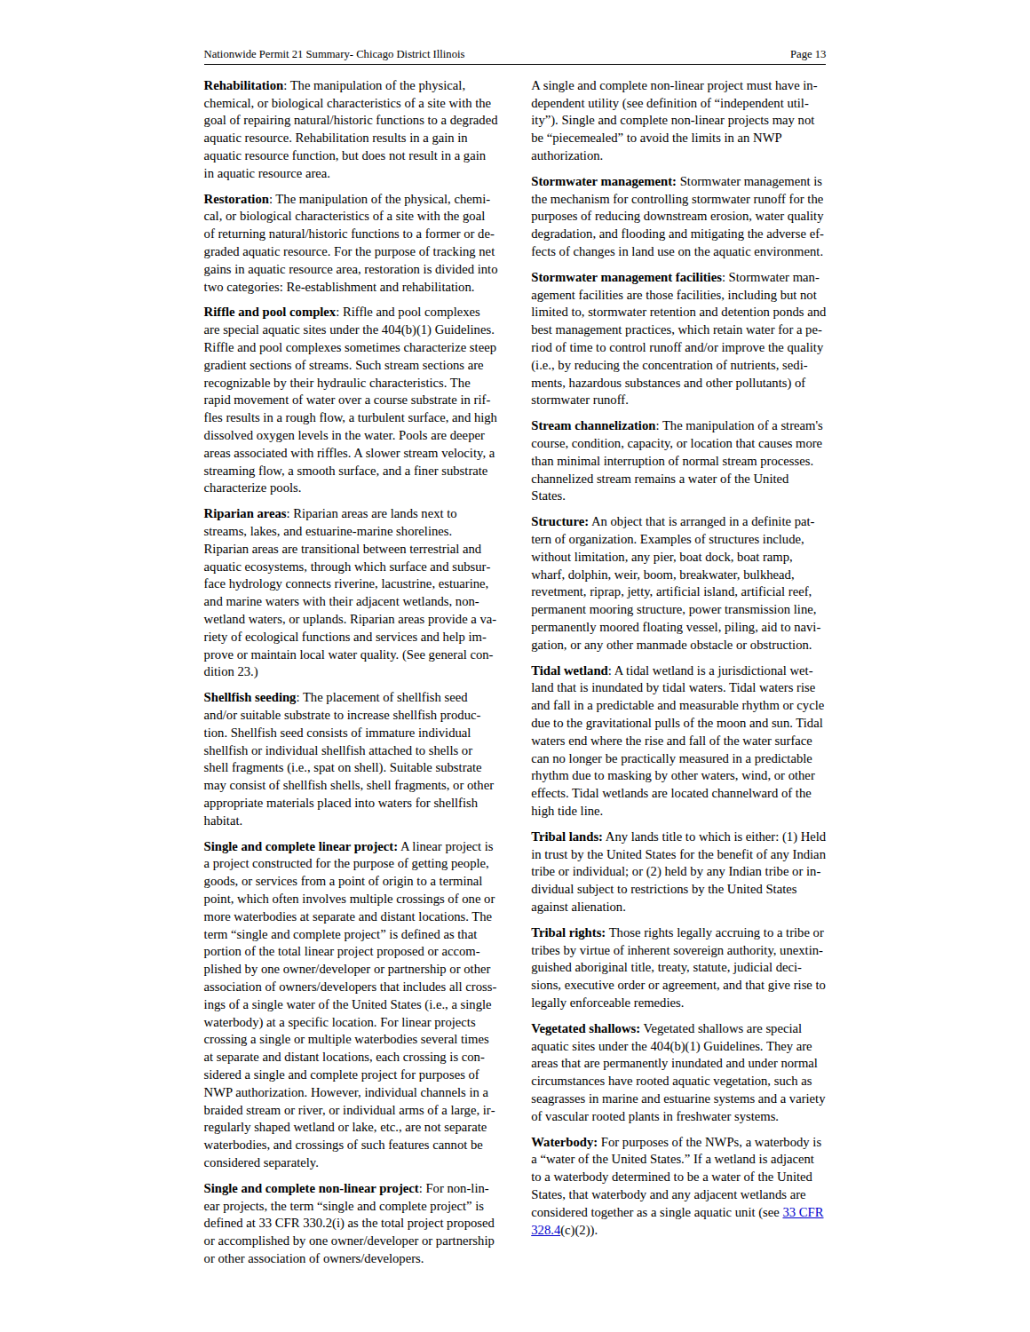Nationwide Permit 21 Summary- Chicago District Illinois
Page 13
Rehabilitation: The manipulation of the physical, chemical, or biological characteristics of a site with the goal of repairing natural/historic functions to a degraded aquatic resource. Rehabilitation results in a gain in aquatic resource function, but does not result in a gain in aquatic resource area.
Restoration: The manipulation of the physical, chemical, or biological characteristics of a site with the goal of returning natural/historic functions to a former or degraded aquatic resource. For the purpose of tracking net gains in aquatic resource area, restoration is divided into two categories: Re-establishment and rehabilitation.
Riffle and pool complex: Riffle and pool complexes are special aquatic sites under the 404(b)(1) Guidelines. Riffle and pool complexes sometimes characterize steep gradient sections of streams. Such stream sections are recognizable by their hydraulic characteristics. The rapid movement of water over a course substrate in riffles results in a rough flow, a turbulent surface, and high dissolved oxygen levels in the water. Pools are deeper areas associated with riffles. A slower stream velocity, a streaming flow, a smooth surface, and a finer substrate characterize pools.
Riparian areas: Riparian areas are lands next to streams, lakes, and estuarine-marine shorelines. Riparian areas are transitional between terrestrial and aquatic ecosystems, through which surface and subsurface hydrology connects riverine, lacustrine, estuarine, and marine waters with their adjacent wetlands, non-wetland waters, or uplands. Riparian areas provide a variety of ecological functions and services and help improve or maintain local water quality. (See general condition 23.)
Shellfish seeding: The placement of shellfish seed and/or suitable substrate to increase shellfish production. Shellfish seed consists of immature individual shellfish or individual shellfish attached to shells or shell fragments (i.e., spat on shell). Suitable substrate may consist of shellfish shells, shell fragments, or other appropriate materials placed into waters for shellfish habitat.
Single and complete linear project: A linear project is a project constructed for the purpose of getting people, goods, or services from a point of origin to a terminal point, which often involves multiple crossings of one or more waterbodies at separate and distant locations. The term “single and complete project” is defined as that portion of the total linear project proposed or accomplished by one owner/developer or partnership or other association of owners/developers that includes all crossings of a single water of the United States (i.e., a single waterbody) at a specific location. For linear projects crossing a single or multiple waterbodies several times at separate and distant locations, each crossing is considered a single and complete project for purposes of NWP authorization. However, individual channels in a braided stream or river, or individual arms of a large, irregularly shaped wetland or lake, etc., are not separate waterbodies, and crossings of such features cannot be considered separately.
Single and complete non-linear project: For non-linear projects, the term “single and complete project” is defined at 33 CFR 330.2(i) as the total project proposed or accomplished by one owner/developer or partnership or other association of owners/developers.
A single and complete non-linear project must have independent utility (see definition of “independent utility”). Single and complete non-linear projects may not be “piecemealed” to avoid the limits in an NWP authorization.
Stormwater management: Stormwater management is the mechanism for controlling stormwater runoff for the purposes of reducing downstream erosion, water quality degradation, and flooding and mitigating the adverse effects of changes in land use on the aquatic environment.
Stormwater management facilities: Stormwater management facilities are those facilities, including but not limited to, stormwater retention and detention ponds and best management practices, which retain water for a period of time to control runoff and/or improve the quality (i.e., by reducing the concentration of nutrients, sediments, hazardous substances and other pollutants) of stormwater runoff.
Stream channelization: The manipulation of a stream's course, condition, capacity, or location that causes more than minimal interruption of normal stream processes. channelized stream remains a water of the United States.
Structure: An object that is arranged in a definite pattern of organization. Examples of structures include, without limitation, any pier, boat dock, boat ramp, wharf, dolphin, weir, boom, breakwater, bulkhead, revetment, riprap, jetty, artificial island, artificial reef, permanent mooring structure, power transmission line, permanently moored floating vessel, piling, aid to navigation, or any other manmade obstacle or obstruction.
Tidal wetland: A tidal wetland is a jurisdictional wetland that is inundated by tidal waters. Tidal waters rise and fall in a predictable and measurable rhythm or cycle due to the gravitational pulls of the moon and sun. Tidal waters end where the rise and fall of the water surface can no longer be practically measured in a predictable rhythm due to masking by other waters, wind, or other effects. Tidal wetlands are located channelward of the high tide line.
Tribal lands: Any lands title to which is either: (1) Held in trust by the United States for the benefit of any Indian tribe or individual; or (2) held by any Indian tribe or individual subject to restrictions by the United States against alienation.
Tribal rights: Those rights legally accruing to a tribe or tribes by virtue of inherent sovereign authority, unextinguished aboriginal title, treaty, statute, judicial decisions, executive order or agreement, and that give rise to legally enforceable remedies.
Vegetated shallows: Vegetated shallows are special aquatic sites under the 404(b)(1) Guidelines. They are areas that are permanently inundated and under normal circumstances have rooted aquatic vegetation, such as seagrasses in marine and estuarine systems and a variety of vascular rooted plants in freshwater systems.
Waterbody: For purposes of the NWPs, a waterbody is a “water of the United States.” If a wetland is adjacent to a waterbody determined to be a water of the United States, that waterbody and any adjacent wetlands are considered together as a single aquatic unit (see 33 CFR 328.4(c)(2)).